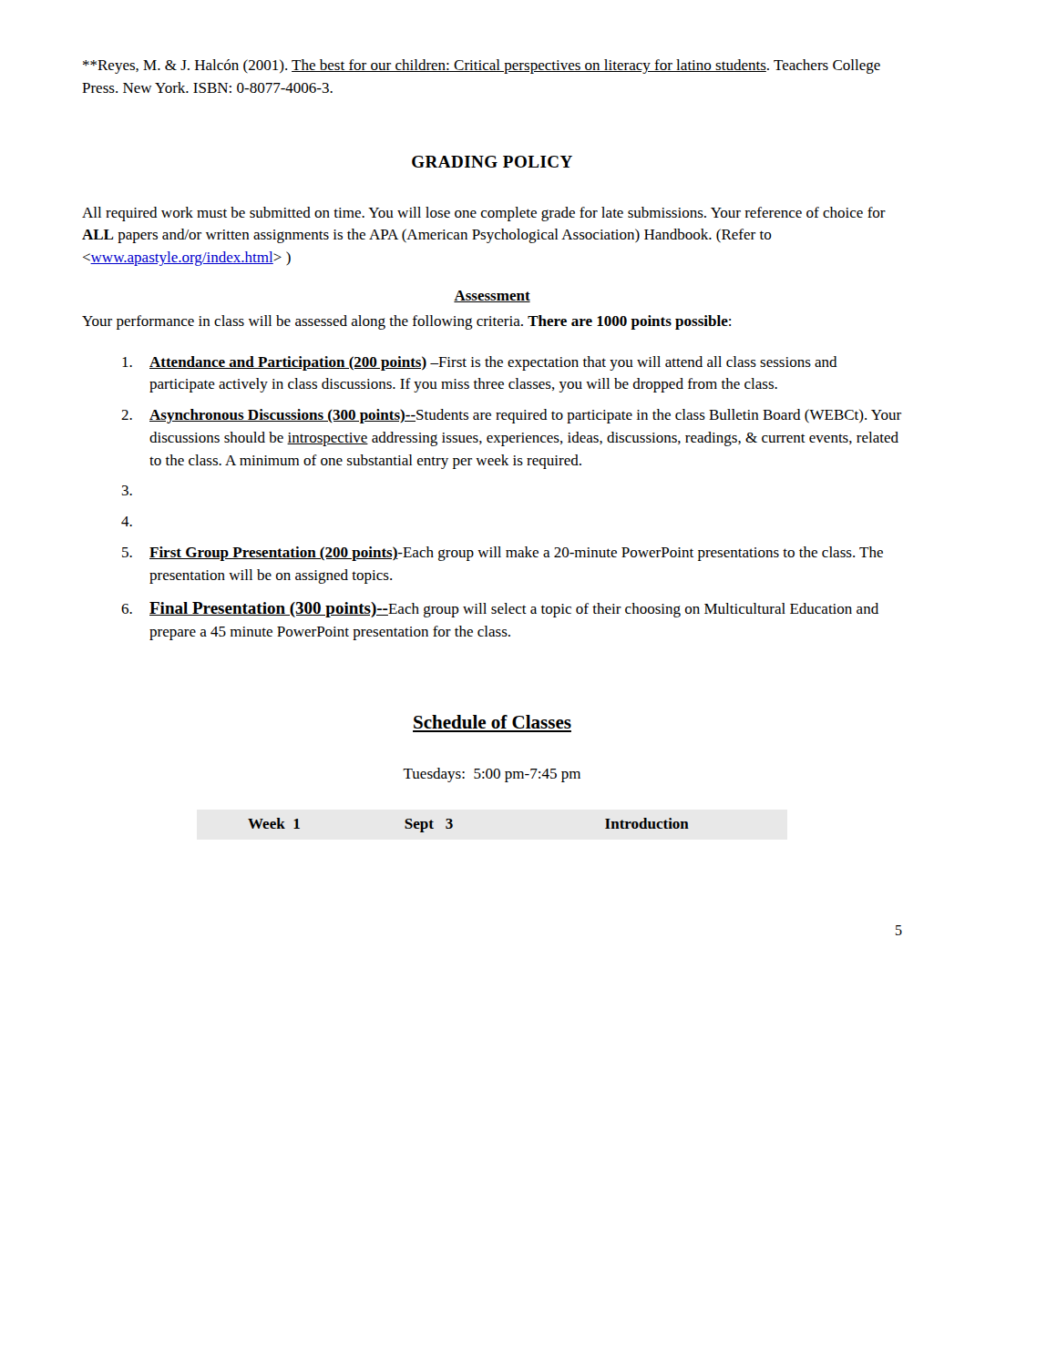**Reyes, M. & J. Halcón (2001). The best for our children: Critical perspectives on literacy for latino students. Teachers College Press. New York. ISBN: 0-8077-4006-3.
GRADING POLICY
All required work must be submitted on time. You will lose one complete grade for late submissions. Your reference of choice for ALL papers and/or written assignments is the APA (American Psychological Association) Handbook. (Refer to <www.apastyle.org/index.html> )
Assessment
Your performance in class will be assessed along the following criteria. There are 1000 points possible:
Attendance and Participation (200 points) –First is the expectation that you will attend all class sessions and participate actively in class discussions. If you miss three classes, you will be dropped from the class.
Asynchronous Discussions (300 points)--Students are required to participate in the class Bulletin Board (WEBCt). Your discussions should be introspective addressing issues, experiences, ideas, discussions, readings, & current events, related to the class. A minimum of one substantial entry per week is required.
First Group Presentation (200 points)-Each group will make a 20-minute PowerPoint presentations to the class. The presentation will be on assigned topics.
Final Presentation (300 points)--Each group will select a topic of their choosing on Multicultural Education and prepare a 45 minute PowerPoint presentation for the class.
Schedule of Classes
Tuesdays: 5:00 pm-7:45 pm
| Week 1 | Sept 3 | Introduction |
5